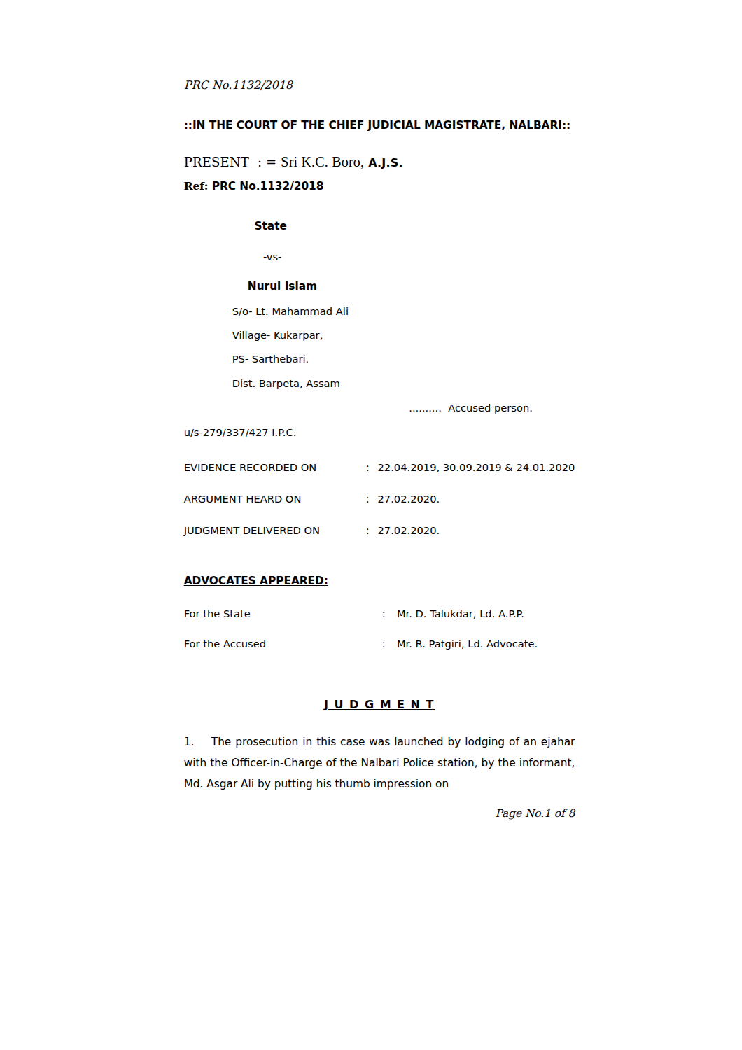PRC No.1132/2018
::IN THE COURT OF THE CHIEF JUDICIAL MAGISTRATE, NALBARI::
PRESENT : = Sri K.C. Boro, A.J.S.
Ref: PRC No.1132/2018
State
-vs-
Nurul Islam
S/o- Lt. Mahammad Ali
Village- Kukarpar,
PS- Sarthebari.
Dist. Barpeta, Assam
.......... Accused person.
u/s-279/337/427 I.P.C.
| EVIDENCE RECORDED ON | : | 22.04.2019, 30.09.2019 & 24.01.2020 |
| ARGUMENT HEARD ON | : | 27.02.2020. |
| JUDGMENT DELIVERED ON | : | 27.02.2020. |
ADVOCATES APPEARED:
| For the State | : | Mr. D. Talukdar, Ld. A.P.P. |
| For the Accused | : | Mr. R. Patgiri, Ld. Advocate. |
J U D G M E N T
1. The prosecution in this case was launched by lodging of an ejahar with the Officer-in-Charge of the Nalbari Police station, by the informant, Md. Asgar Ali by putting his thumb impression on
Page No.1 of 8